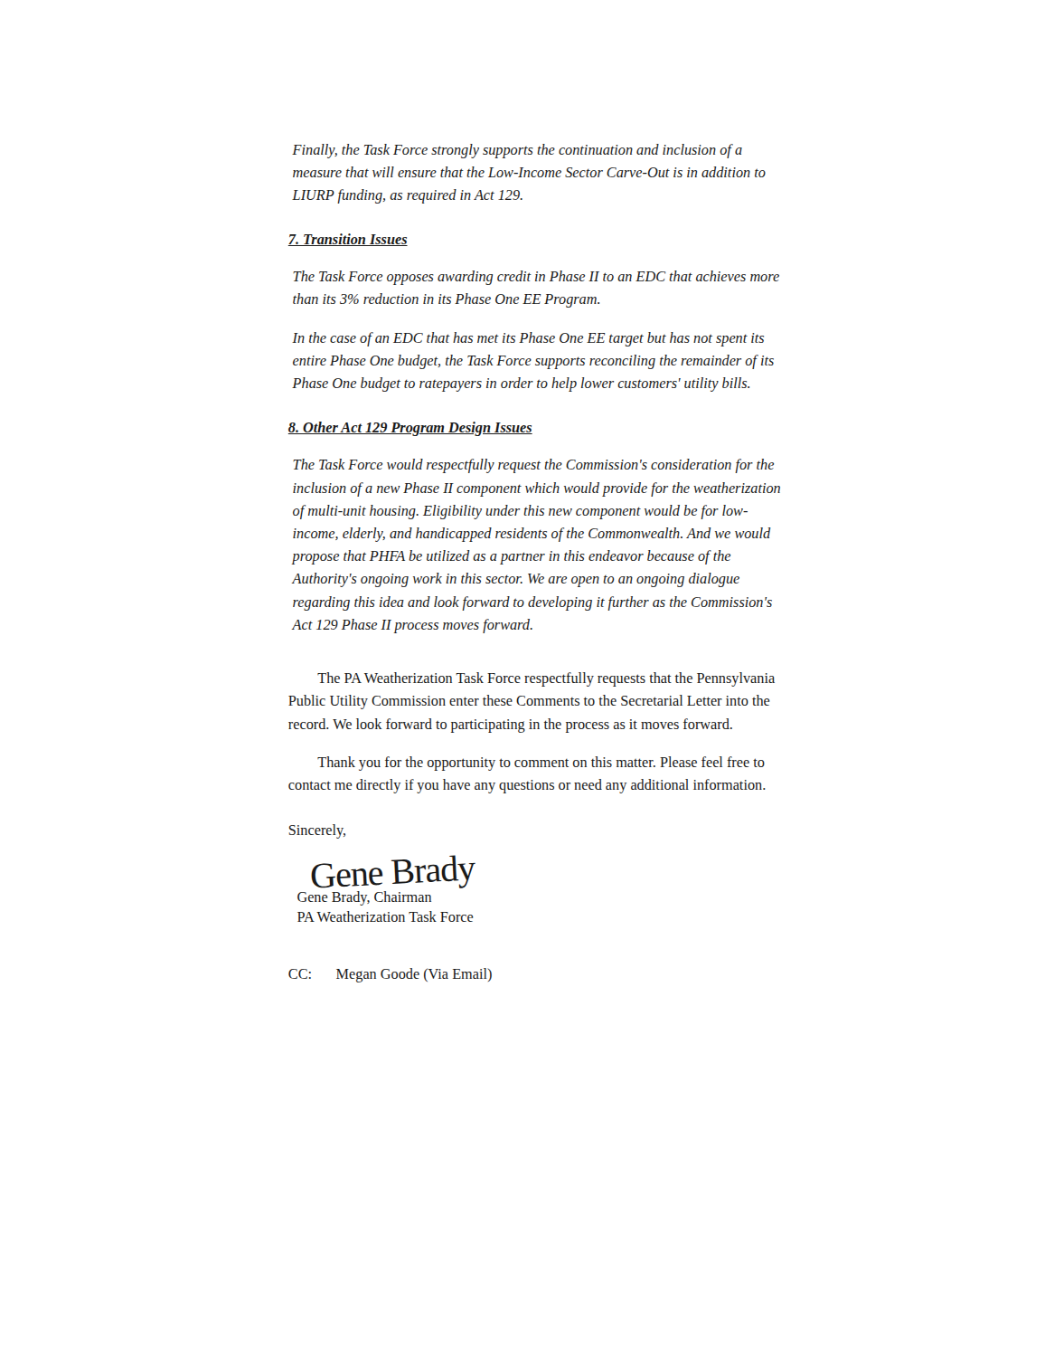Finally, the Task Force strongly supports the continuation and inclusion of a measure that will ensure that the Low-Income Sector Carve-Out is in addition to LIURP funding, as required in Act 129.
7. Transition Issues
The Task Force opposes awarding credit in Phase II to an EDC that achieves more than its 3% reduction in its Phase One EE Program.
In the case of an EDC that has met its Phase One EE target but has not spent its entire Phase One budget, the Task Force supports reconciling the remainder of its Phase One budget to ratepayers in order to help lower customers' utility bills.
8. Other Act 129 Program Design Issues
The Task Force would respectfully request the Commission's consideration for the inclusion of a new Phase II component which would provide for the weatherization of multi-unit housing. Eligibility under this new component would be for low-income, elderly, and handicapped residents of the Commonwealth. And we would propose that PHFA be utilized as a partner in this endeavor because of the Authority's ongoing work in this sector. We are open to an ongoing dialogue regarding this idea and look forward to developing it further as the Commission's Act 129 Phase II process moves forward.
The PA Weatherization Task Force respectfully requests that the Pennsylvania Public Utility Commission enter these Comments to the Secretarial Letter into the record. We look forward to participating in the process as it moves forward.
Thank you for the opportunity to comment on this matter. Please feel free to contact me directly if you have any questions or need any additional information.
Sincerely,
Gene Brady
Gene Brady, Chairman
PA Weatherization Task Force
CC: Megan Goode (Via Email)